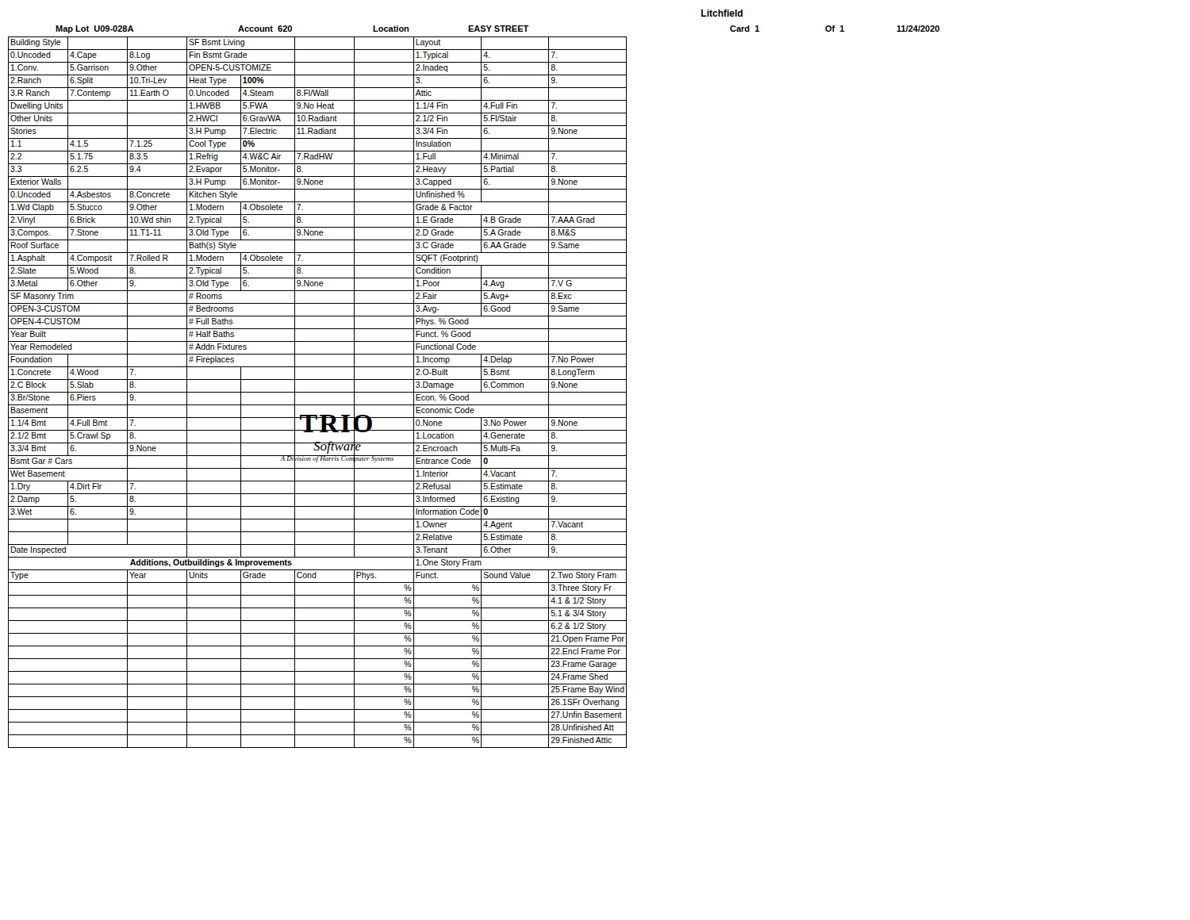Litchfield
Map Lot U09-028A
Account 620
Location
EASY STREET
Card 1
Of 1
11/24/2020
| Building Style | | | SF Bsmt Living | | | Layout | | |
| 0.Uncoded | 4.Cape | 8.Log | Fin Bsmt Grade | | | 1.Typical | 4. | 7. |
| 1.Conv. | 5.Garrison | 9.Other | OPEN-5-CUSTOMIZE | | | 2.Inadeq | 5. | 8. |
| 2.Ranch | 6.Split | 10.Tri-Lev | Heat Type | 100% | | | 3. | 6. | 9. |
| 3.R Ranch | 7.Contemp | 11.Earth O | 0.Uncoded | 4.Steam | 8.Fl/Wall | | Attic | | |
| Dwelling Units | | | 1.HWBB | 5.FWA | 9.No Heat | | 1.1/4 Fin | 4.Full Fin | 7. |
| Other Units | | | 2.HWCI | 6.GravWA | 10.Radiant | | 2.1/2 Fin | 5.Fl/Stair | 8. |
| Stories | | | 3.H Pump | 7.Electric | 11.Radiant | | 3.3/4 Fin | 6. | 9.None |
| 1.1 | 4.1.5 | 7.1.25 | Cool Type | 0% | | | Insulation | | |
| 2.2 | 5.1.75 | 8.3.5 | 1.Refrig | 4.W&C Air | 7.RadHW | | 1.Full | 4.Minimal | 7. |
| 3.3 | 6.2.5 | 9.4 | 2.Evapor | 5.Monitor- | 8. | | 2.Heavy | 5.Partial | 8. |
| Exterior Walls | | | 3.H Pump | 6.Monitor- | 9.None | | 3.Capped | 6. | 9.None |
| 0.Uncoded | 4.Asbestos | 8.Concrete | Kitchen Style | | | Unfinished % | | |
| 1.Wd Clapb | 5.Stucco | 9.Other | 1.Modern | 4.Obsolete | 7. | | Grade & Factor | |
| 2.Vinyl | 6.Brick | 10.Wd shin | 2.Typical | 5. | 8. | | 1.E Grade | 4.B Grade | 7.AAA Grad |
| 3.Compos. | 7.Stone | 11.T1-11 | 3.Old Type | 6. | 9.None | | 2.D Grade | 5.A Grade | 8.M&S |
| Roof Surface | | | Bath(s) Style | | | 3.C Grade | 6.AA Grade | 9.Same |
| 1.Asphalt | 4.Composit | 7.Rolled R | 1.Modern | 4.Obsolete | 7. | | SQFT (Footprint) | |
| 2.Slate | 5.Wood | 8. | 2.Typical | 5. | 8. | | Condition | | |
| 3.Metal | 6.Other | 9. | 3.Old Type | 6. | 9.None | | 1.Poor | 4.Avg | 7.V G |
| SF Masonry Trim | | # Rooms | | | 2.Fair | 5.Avg+ | 8.Exc |
| OPEN-3-CUSTOM | | # Bedrooms | | | 3.Avg- | 6.Good | 9.Same |
| OPEN-4-CUSTOM | | # Full Baths | | | Phys. % Good | |
| Year Built | | # Half Baths | | | Funct. % Good | |
| Year Remodeled | | # Addn Fixtures | | | Functional Code | |
| Foundation | | | # Fireplaces | | | 1.Incomp | 4.Delap | 7.No Power |
| 1.Concrete | 4.Wood | 7. | | | | | 2.O-Built | 5.Bsmt | 8.LongTerm |
| 2.C Block | 5.Slab | 8. | | | | | 3.Damage | 6.Common | 9.None |
| 3.Br/Stone | 6.Piers | 9. | | | | | Econ. % Good | |
| Basement | | | | | | | Economic Code | |
| 1.1/4 Bmt | 4.Full Bmt | 7. | | | | | 0.None | 3.No Power | 9.None |
| 2.1/2 Bmt | 5.Crawl Sp | 8. | | | | | 1.Location | 4.Generate | 8. |
| 3.3/4 Bmt | 6. | 9.None | | | | | 2.Encroach | 5.Multi-Fa | 9. |
| Bsmt Gar # Cars | | | | | | Entrance Code | 0 | |
| Wet Basement | | | | | | 1.Interior | 4.Vacant | 7. |
| 1.Dry | 4.Dirt Flr | 7. | | | | | 2.Refusal | 5.Estimate | 8. |
| 2.Damp | 5. | 8. | | | | | 3.Informed | 6.Existing | 9. |
| 3.Wet | 6. | 9. | | | | | Information Code | 0 | |
| | | | | | | | 1.Owner | 4.Agent | 7.Vacant |
| | | | | | | | 2.Relative | 5.Estimate | 8. |
| Date Inspected | | | | | 3.Tenant | 6.Other | 9. |
| Additions, Outbuildings & Improvements | 1.One Story Fram |
| Type | Year | Units | Grade | Cond | Phys. | Funct. | Sound Value | 2.Two Story Fram |
| | | | | | % | % | | 3.Three Story Fr |
| | | | | | % | % | | 4.1 & 1/2 Story |
| | | | | | % | % | | 5.1 & 3/4 Story |
| | | | | | % | % | | 6.2 & 1/2 Story |
| | | | | | % | % | | 21.Open Frame Por |
| | | | | | % | % | | 22.Encl Frame Por |
| | | | | | % | % | | 23.Frame Garage |
| | | | | | % | % | | 24.Frame Shed |
| | | | | | % | % | | 25.Frame Bay Wind |
| | | | | | % | % | | 26.1SFr Overhang |
| | | | | | % | % | | 27.Unfin Basement |
| | | | | | % | % | | 28.Unfinished Att |
| | | | | | % | % | | 29.Finished Attic |
TRIO
Software
A Division of Harris Computer Systems